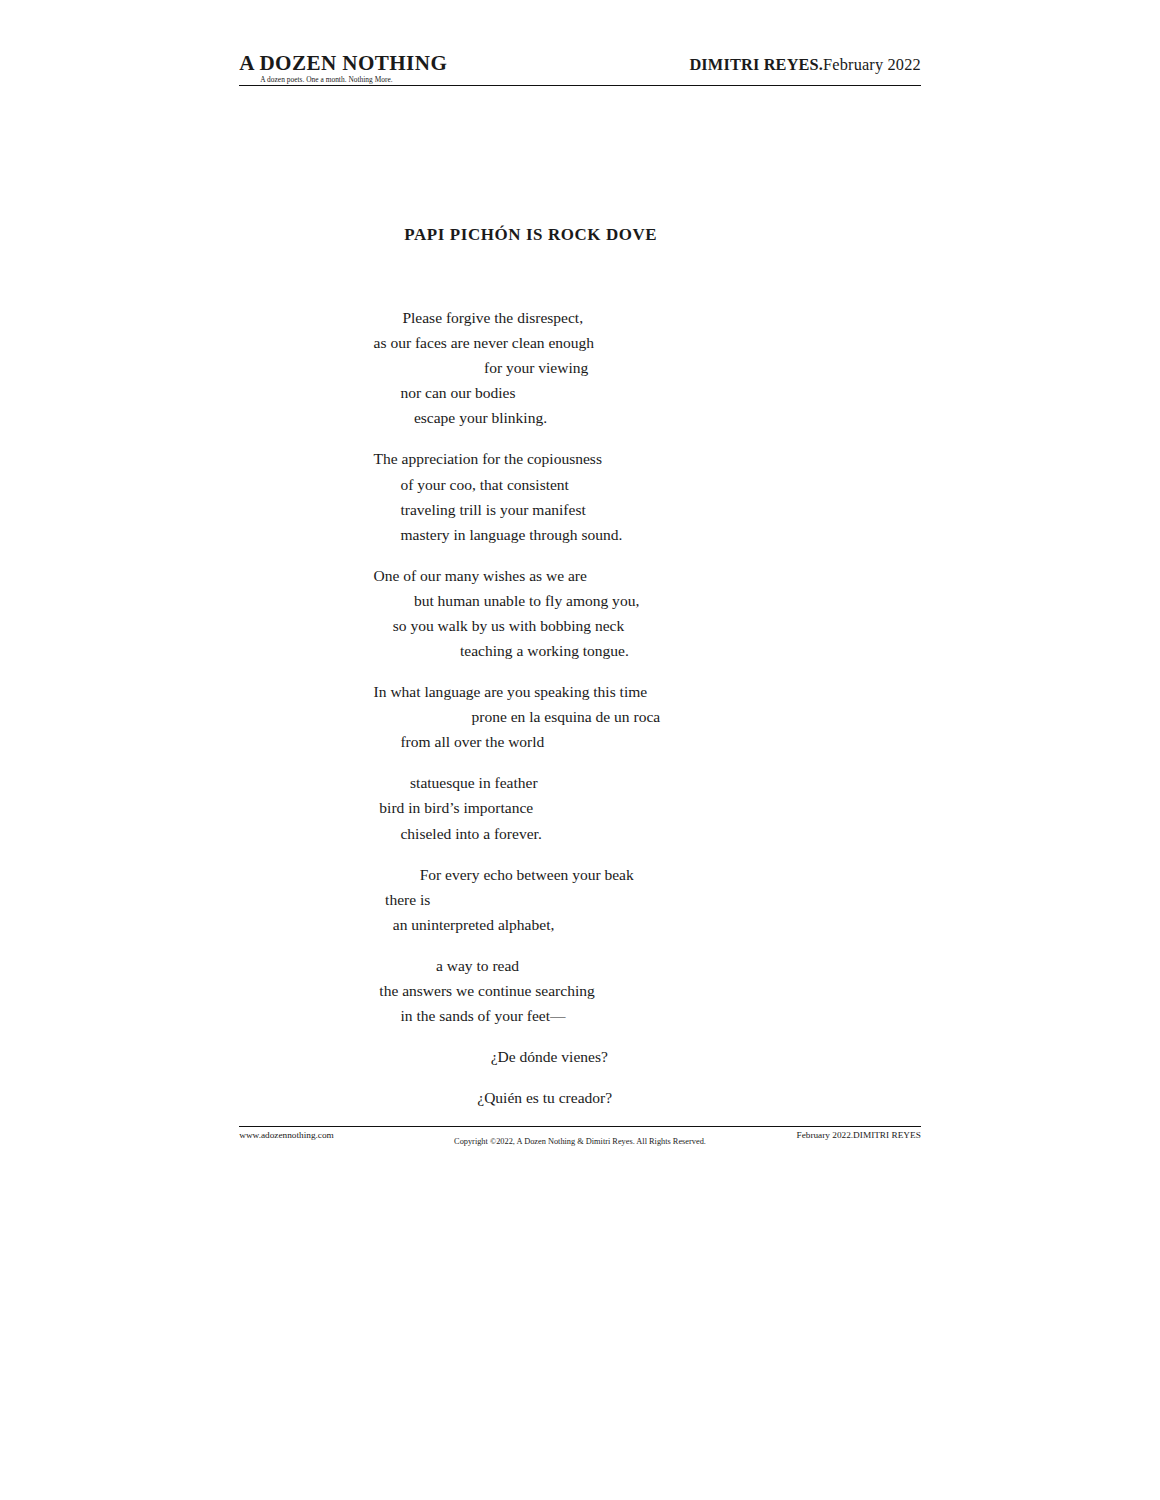A Dozen Nothing
A dozen poets. One a month. Nothing More.
DIMITRI REYES.February 2022
Papi Pichón Is Rock Dove
Please forgive the disrespect,
as our faces are never clean enough
for your viewing
nor can our bodies
escape your blinking.
The appreciation for the copiousness
of your coo, that consistent
traveling trill is your manifest
mastery in language through sound.
One of our many wishes as we are
but human unable to fly among you,
so you walk by us with bobbing neck
teaching a working tongue.
In what language are you speaking this time
prone en la esquina de un roca
from all over the world
statuesque in feather
bird in bird’s importance
chiseled into a forever.
For every echo between your beak
there is
an uninterpreted alphabet,
a way to read
the answers we continue searching
in the sands of your feet—
¿De dónde vienes?
¿Quién es tu creador?
www.adozennothing.com
Copyright ©2022, A Dozen Nothing & Dimitri Reyes. All Rights Reserved.
February 2022.DIMITRI REYES